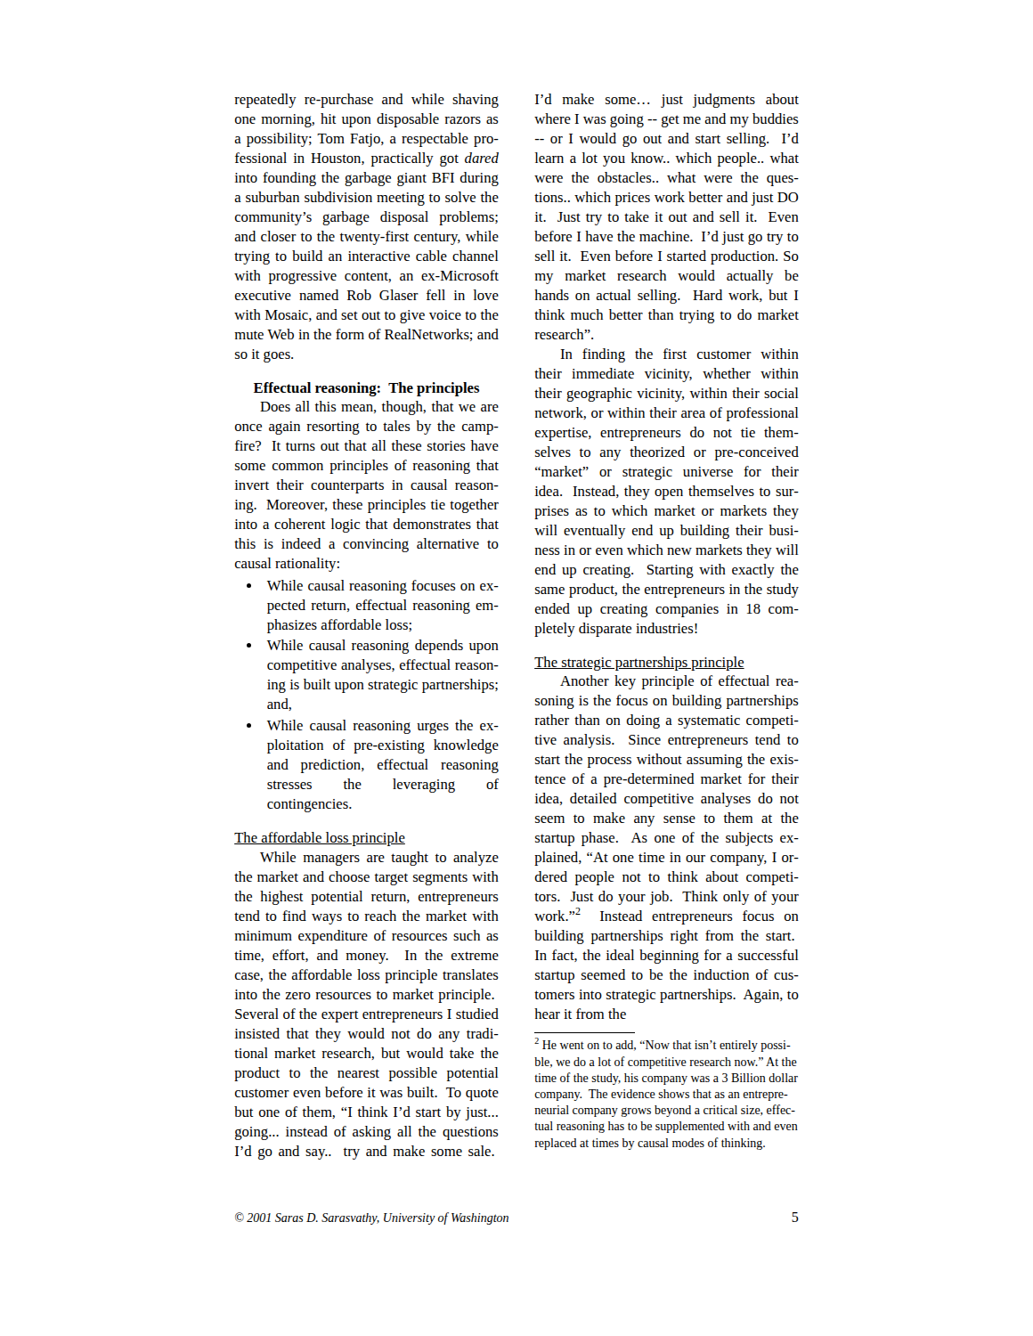repeatedly re-purchase and while shaving one morning, hit upon disposable razors as a possibility; Tom Fatjo, a respectable professional in Houston, practically got dared into founding the garbage giant BFI during a suburban subdivision meeting to solve the community’s garbage disposal problems; and closer to the twenty-first century, while trying to build an interactive cable channel with progressive content, an ex-Microsoft executive named Rob Glaser fell in love with Mosaic, and set out to give voice to the mute Web in the form of RealNetworks; and so it goes.
Effectual reasoning: The principles
Does all this mean, though, that we are once again resorting to tales by the campfire? It turns out that all these stories have some common principles of reasoning that invert their counterparts in causal reasoning. Moreover, these principles tie together into a coherent logic that demonstrates that this is indeed a convincing alternative to causal rationality:
While causal reasoning focuses on expected return, effectual reasoning emphasizes affordable loss;
While causal reasoning depends upon competitive analyses, effectual reasoning is built upon strategic partnerships; and,
While causal reasoning urges the exploitation of pre-existing knowledge and prediction, effectual reasoning stresses the leveraging of contingencies.
The affordable loss principle
While managers are taught to analyze the market and choose target segments with the highest potential return, entrepreneurs tend to find ways to reach the market with minimum expenditure of resources such as time, effort, and money. In the extreme case, the affordable loss principle translates into the zero resources to market principle. Several of the expert entrepreneurs I studied insisted that they would not do any traditional market research, but would take the product to the nearest possible potential customer even before it was built. To quote but one of them, “I think I’d start by just... going... instead of asking all the questions I’d go and say.. try and make some sale. I’d make some… just judgments about where I was going -- get me and my buddies -- or I would go out and start selling. I’d learn a lot you know.. which people.. what were the obstacles.. what were the questions.. which prices work better and just DO it. Just try to take it out and sell it. Even before I have the machine. I’d just go try to sell it. Even before I started production. So my market research would actually be hands on actual selling. Hard work, but I think much better than trying to do market research”.
In finding the first customer within their immediate vicinity, whether within their geographic vicinity, within their social network, or within their area of professional expertise, entrepreneurs do not tie themselves to any theorized or pre-conceived “market” or strategic universe for their idea. Instead, they open themselves to surprises as to which market or markets they will eventually end up building their business in or even which new markets they will end up creating. Starting with exactly the same product, the entrepreneurs in the study ended up creating companies in 18 completely disparate industries!
The strategic partnerships principle
Another key principle of effectual reasoning is the focus on building partnerships rather than on doing a systematic competitive analysis. Since entrepreneurs tend to start the process without assuming the existence of a pre-determined market for their idea, detailed competitive analyses do not seem to make any sense to them at the startup phase. As one of the subjects explained, “At one time in our company, I ordered people not to think about competitors. Just do your job. Think only of your work.”2 Instead entrepreneurs focus on building partnerships right from the start. In fact, the ideal beginning for a successful startup seemed to be the induction of customers into strategic partnerships. Again, to hear it from the
2 He went on to add, “Now that isn’t entirely possible, we do a lot of competitive research now.” At the time of the study, his company was a 3 Billion dollar company. The evidence shows that as an entrepreneurial company grows beyond a critical size, effectual reasoning has to be supplemented with and even replaced at times by causal modes of thinking.
© 2001 Saras D. Sarasvathy, University of Washington 5